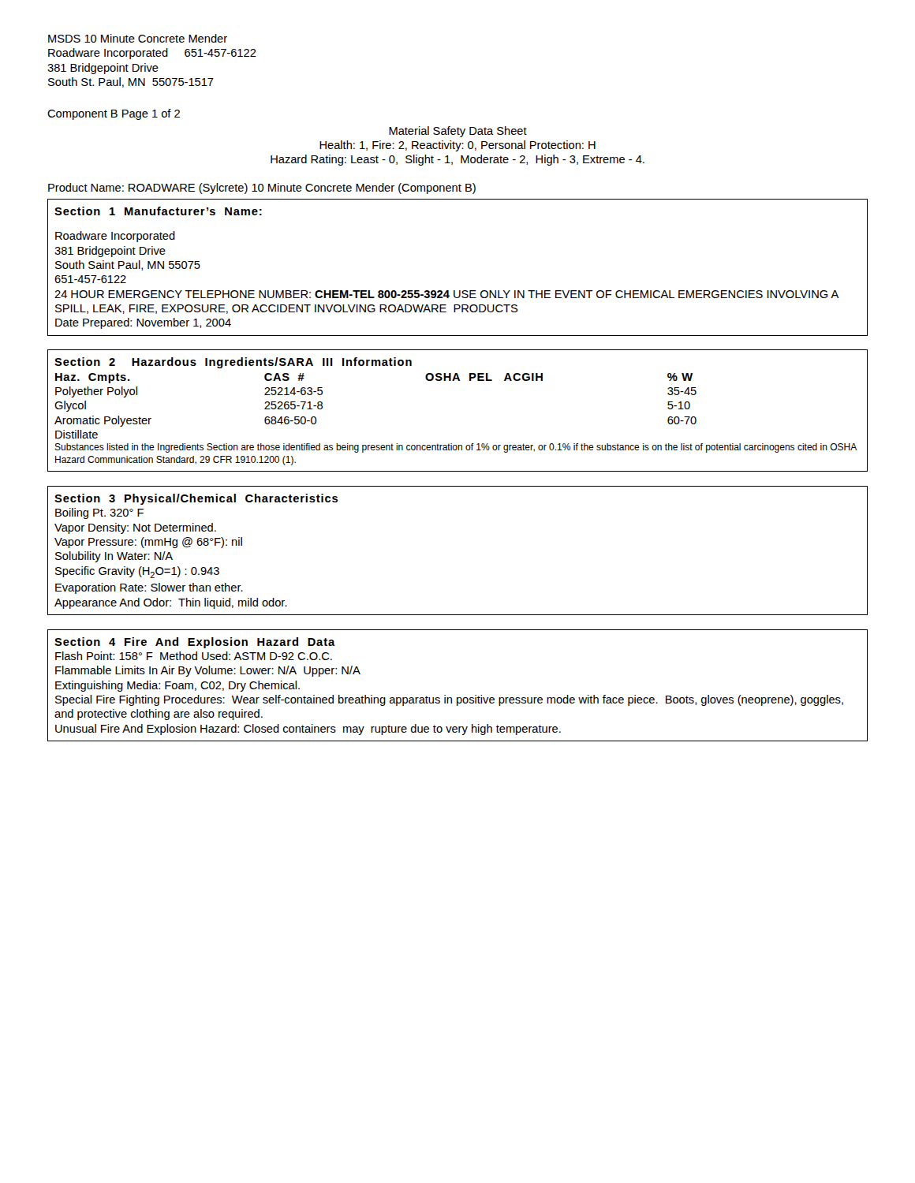MSDS 10 Minute Concrete Mender
Roadware Incorporated 651-457-6122
381 Bridgepoint Drive
South St. Paul, MN 55075-1517
Component B Page 1 of 2
Material Safety Data Sheet
Health: 1, Fire: 2, Reactivity: 0, Personal Protection: H
Hazard Rating: Least - 0, Slight - 1, Moderate - 2, High - 3, Extreme - 4.
Product Name: ROADWARE (Sylcrete) 10 Minute Concrete Mender (Component B)
Section 1 Manufacturer’s Name:
Roadware Incorporated
381 Bridgepoint Drive
South Saint Paul, MN 55075
651-457-6122
24 HOUR EMERGENCY TELEPHONE NUMBER: CHEM-TEL 800-255-3924 USE ONLY IN THE EVENT OF CHEMICAL EMERGENCIES INVOLVING A SPILL, LEAK, FIRE, EXPOSURE, OR ACCIDENT INVOLVING ROADWARE PRODUCTS
Date Prepared: November 1, 2004
Section 2 Hazardous Ingredients/SARA III Information
| Haz. Cmpts. | CAS # | OSHA PEL ACGIH | % W |
| --- | --- | --- | --- |
| Polyether Polyol | 25214-63-5 | | 35-45 |
| Glycol | 25265-71-8 | | 5-10 |
| Aromatic Polyester Distillate | 6846-50-0 | | 60-70 |
Substances listed in the Ingredients Section are those identified as being present in concentration of 1% or greater, or 0.1% if the substance is on the list of potential carcinogens cited in OSHA Hazard Communication Standard, 29 CFR 1910.1200 (1).
Section 3 Physical/Chemical Characteristics
Boiling Pt. 320° F
Vapor Density: Not Determined.
Vapor Pressure: (mmHg @ 68°F): nil
Solubility In Water: N/A
Specific Gravity (H2O=1) : 0.943
Evaporation Rate: Slower than ether.
Appearance And Odor: Thin liquid, mild odor.
Section 4 Fire And Explosion Hazard Data
Flash Point: 158° F Method Used: ASTM D-92 C.O.C.
Flammable Limits In Air By Volume: Lower: N/A Upper: N/A
Extinguishing Media: Foam, C02, Dry Chemical.
Special Fire Fighting Procedures: Wear self-contained breathing apparatus in positive pressure mode with face piece. Boots, gloves (neoprene), goggles, and protective clothing are also required.
Unusual Fire And Explosion Hazard: Closed containers may rupture due to very high temperature.